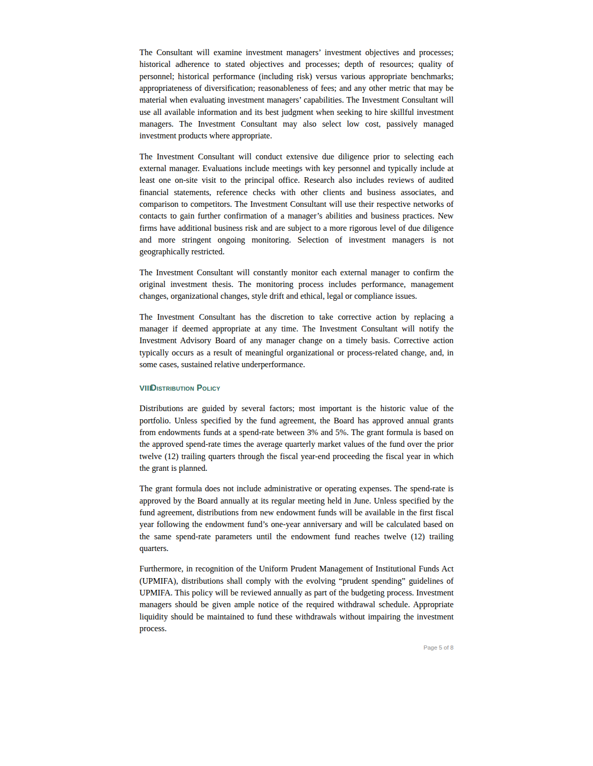The Consultant will examine investment managers’ investment objectives and processes; historical adherence to stated objectives and processes; depth of resources; quality of personnel; historical performance (including risk) versus various appropriate benchmarks; appropriateness of diversification; reasonableness of fees; and any other metric that may be material when evaluating investment managers’ capabilities. The Investment Consultant will use all available information and its best judgment when seeking to hire skillful investment managers. The Investment Consultant may also select low cost, passively managed investment products where appropriate.
The Investment Consultant will conduct extensive due diligence prior to selecting each external manager. Evaluations include meetings with key personnel and typically include at least one on-site visit to the principal office. Research also includes reviews of audited financial statements, reference checks with other clients and business associates, and comparison to competitors. The Investment Consultant will use their respective networks of contacts to gain further confirmation of a manager’s abilities and business practices. New firms have additional business risk and are subject to a more rigorous level of due diligence and more stringent ongoing monitoring. Selection of investment managers is not geographically restricted.
The Investment Consultant will constantly monitor each external manager to confirm the original investment thesis. The monitoring process includes performance, management changes, organizational changes, style drift and ethical, legal or compliance issues.
The Investment Consultant has the discretion to take corrective action by replacing a manager if deemed appropriate at any time. The Investment Consultant will notify the Investment Advisory Board of any manager change on a timely basis. Corrective action typically occurs as a result of meaningful organizational or process-related change, and, in some cases, sustained relative underperformance.
VIII. Distribution Policy
Distributions are guided by several factors; most important is the historic value of the portfolio. Unless specified by the fund agreement, the Board has approved annual grants from endowments funds at a spend-rate between 3% and 5%. The grant formula is based on the approved spend-rate times the average quarterly market values of the fund over the prior twelve (12) trailing quarters through the fiscal year-end proceeding the fiscal year in which the grant is planned.
The grant formula does not include administrative or operating expenses. The spend-rate is approved by the Board annually at its regular meeting held in June. Unless specified by the fund agreement, distributions from new endowment funds will be available in the first fiscal year following the endowment fund’s one-year anniversary and will be calculated based on the same spend-rate parameters until the endowment fund reaches twelve (12) trailing quarters.
Furthermore, in recognition of the Uniform Prudent Management of Institutional Funds Act (UPMIFA), distributions shall comply with the evolving “prudent spending” guidelines of UPMIFA. This policy will be reviewed annually as part of the budgeting process. Investment managers should be given ample notice of the required withdrawal schedule. Appropriate liquidity should be maintained to fund these withdrawals without impairing the investment process.
Page 5 of 8